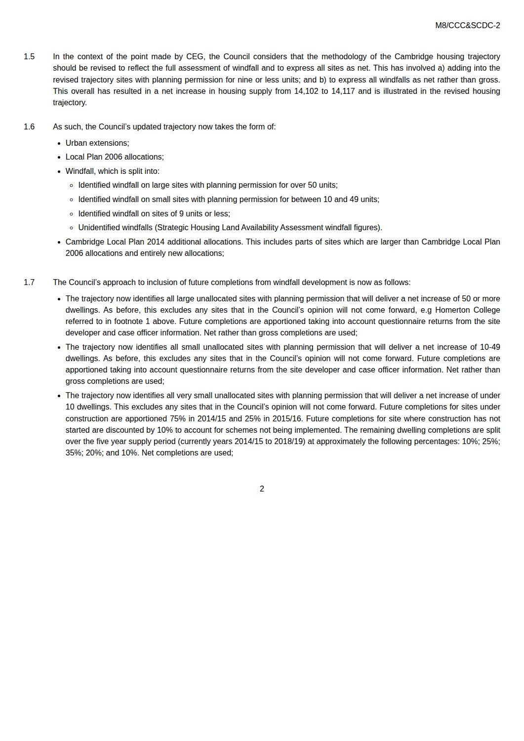M8/CCC&SCDC-2
1.5
In the context of the point made by CEG, the Council considers that the methodology of the Cambridge housing trajectory should be revised to reflect the full assessment of windfall and to express all sites as net. This has involved a) adding into the revised trajectory sites with planning permission for nine or less units; and b) to express all windfalls as net rather than gross. This overall has resulted in a net increase in housing supply from 14,102 to 14,117 and is illustrated in the revised housing trajectory.
1.6
As such, the Council’s updated trajectory now takes the form of:
Urban extensions;
Local Plan 2006 allocations;
Windfall, which is split into:
Identified windfall on large sites with planning permission for over 50 units;
Identified windfall on small sites with planning permission for between 10 and 49 units;
Identified windfall on sites of 9 units or less;
Unidentified windfalls (Strategic Housing Land Availability Assessment windfall figures).
Cambridge Local Plan 2014 additional allocations. This includes parts of sites which are larger than Cambridge Local Plan 2006 allocations and entirely new allocations;
1.7
The Council’s approach to inclusion of future completions from windfall development is now as follows:
The trajectory now identifies all large unallocated sites with planning permission that will deliver a net increase of 50 or more dwellings. As before, this excludes any sites that in the Council’s opinion will not come forward, e.g Homerton College referred to in footnote 1 above. Future completions are apportioned taking into account questionnaire returns from the site developer and case officer information. Net rather than gross completions are used;
The trajectory now identifies all small unallocated sites with planning permission that will deliver a net increase of 10-49 dwellings. As before, this excludes any sites that in the Council’s opinion will not come forward. Future completions are apportioned taking into account questionnaire returns from the site developer and case officer information. Net rather than gross completions are used;
The trajectory now identifies all very small unallocated sites with planning permission that will deliver a net increase of under 10 dwellings. This excludes any sites that in the Council’s opinion will not come forward. Future completions for sites under construction are apportioned 75% in 2014/15 and 25% in 2015/16. Future completions for site where construction has not started are discounted by 10% to account for schemes not being implemented. The remaining dwelling completions are split over the five year supply period (currently years 2014/15 to 2018/19) at approximately the following percentages: 10%; 25%; 35%; 20%; and 10%. Net completions are used;
2